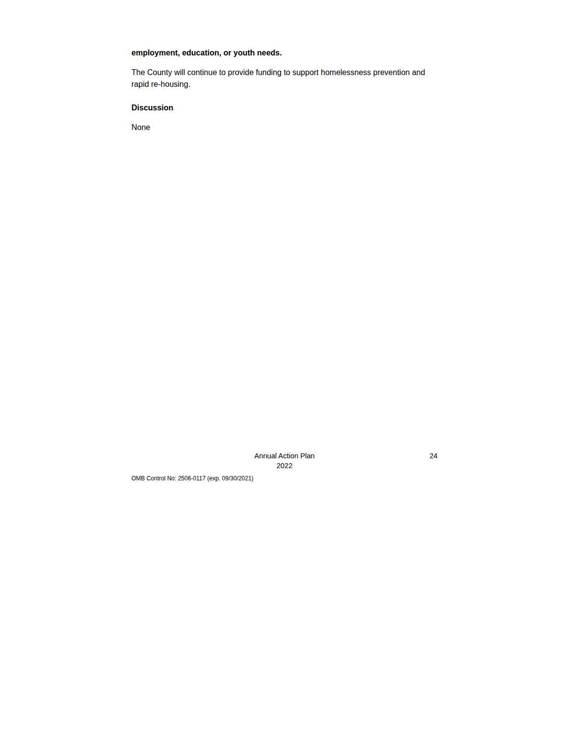employment, education, or youth needs.
The County will continue to provide funding to support homelessness prevention and rapid re-housing.
Discussion
None
24 Annual Action Plan
2022
OMB Control No: 2506-0117 (exp. 09/30/2021)